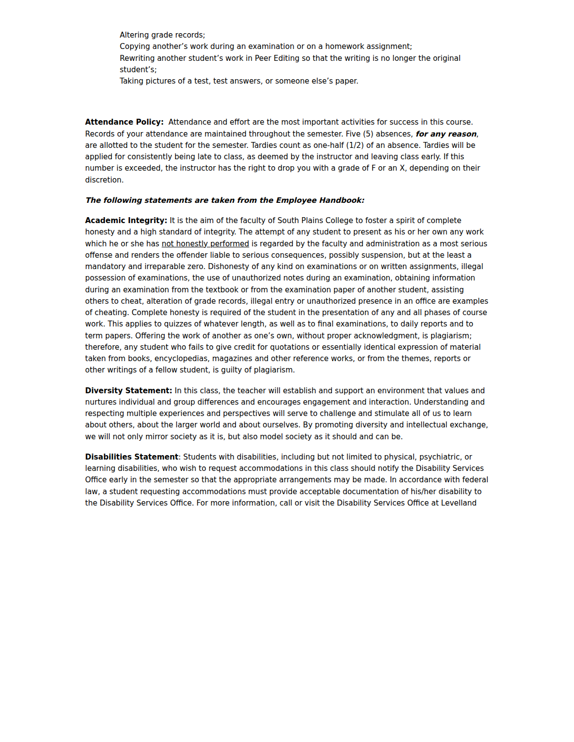Altering grade records;
Copying another’s work during an examination or on a homework assignment;
Rewriting another student’s work in Peer Editing so that the writing is no longer the original student’s;
Taking pictures of a test, test answers, or someone else’s paper.
Attendance Policy: Attendance and effort are the most important activities for success in this course. Records of your attendance are maintained throughout the semester. Five (5) absences, for any reason, are allotted to the student for the semester. Tardies count as one-half (1/2) of an absence. Tardies will be applied for consistently being late to class, as deemed by the instructor and leaving class early. If this number is exceeded, the instructor has the right to drop you with a grade of F or an X, depending on their discretion.
The following statements are taken from the Employee Handbook:
Academic Integrity: It is the aim of the faculty of South Plains College to foster a spirit of complete honesty and a high standard of integrity. The attempt of any student to present as his or her own any work which he or she has not honestly performed is regarded by the faculty and administration as a most serious offense and renders the offender liable to serious consequences, possibly suspension, but at the least a mandatory and irreparable zero. Dishonesty of any kind on examinations or on written assignments, illegal possession of examinations, the use of unauthorized notes during an examination, obtaining information during an examination from the textbook or from the examination paper of another student, assisting others to cheat, alteration of grade records, illegal entry or unauthorized presence in an office are examples of cheating. Complete honesty is required of the student in the presentation of any and all phases of course work. This applies to quizzes of whatever length, as well as to final examinations, to daily reports and to term papers. Offering the work of another as one’s own, without proper acknowledgment, is plagiarism; therefore, any student who fails to give credit for quotations or essentially identical expression of material taken from books, encyclopedias, magazines and other reference works, or from the themes, reports or other writings of a fellow student, is guilty of plagiarism.
Diversity Statement: In this class, the teacher will establish and support an environment that values and nurtures individual and group differences and encourages engagement and interaction. Understanding and respecting multiple experiences and perspectives will serve to challenge and stimulate all of us to learn about others, about the larger world and about ourselves. By promoting diversity and intellectual exchange, we will not only mirror society as it is, but also model society as it should and can be.
Disabilities Statement: Students with disabilities, including but not limited to physical, psychiatric, or learning disabilities, who wish to request accommodations in this class should notify the Disability Services Office early in the semester so that the appropriate arrangements may be made. In accordance with federal law, a student requesting accommodations must provide acceptable documentation of his/her disability to the Disability Services Office. For more information, call or visit the Disability Services Office at Levelland